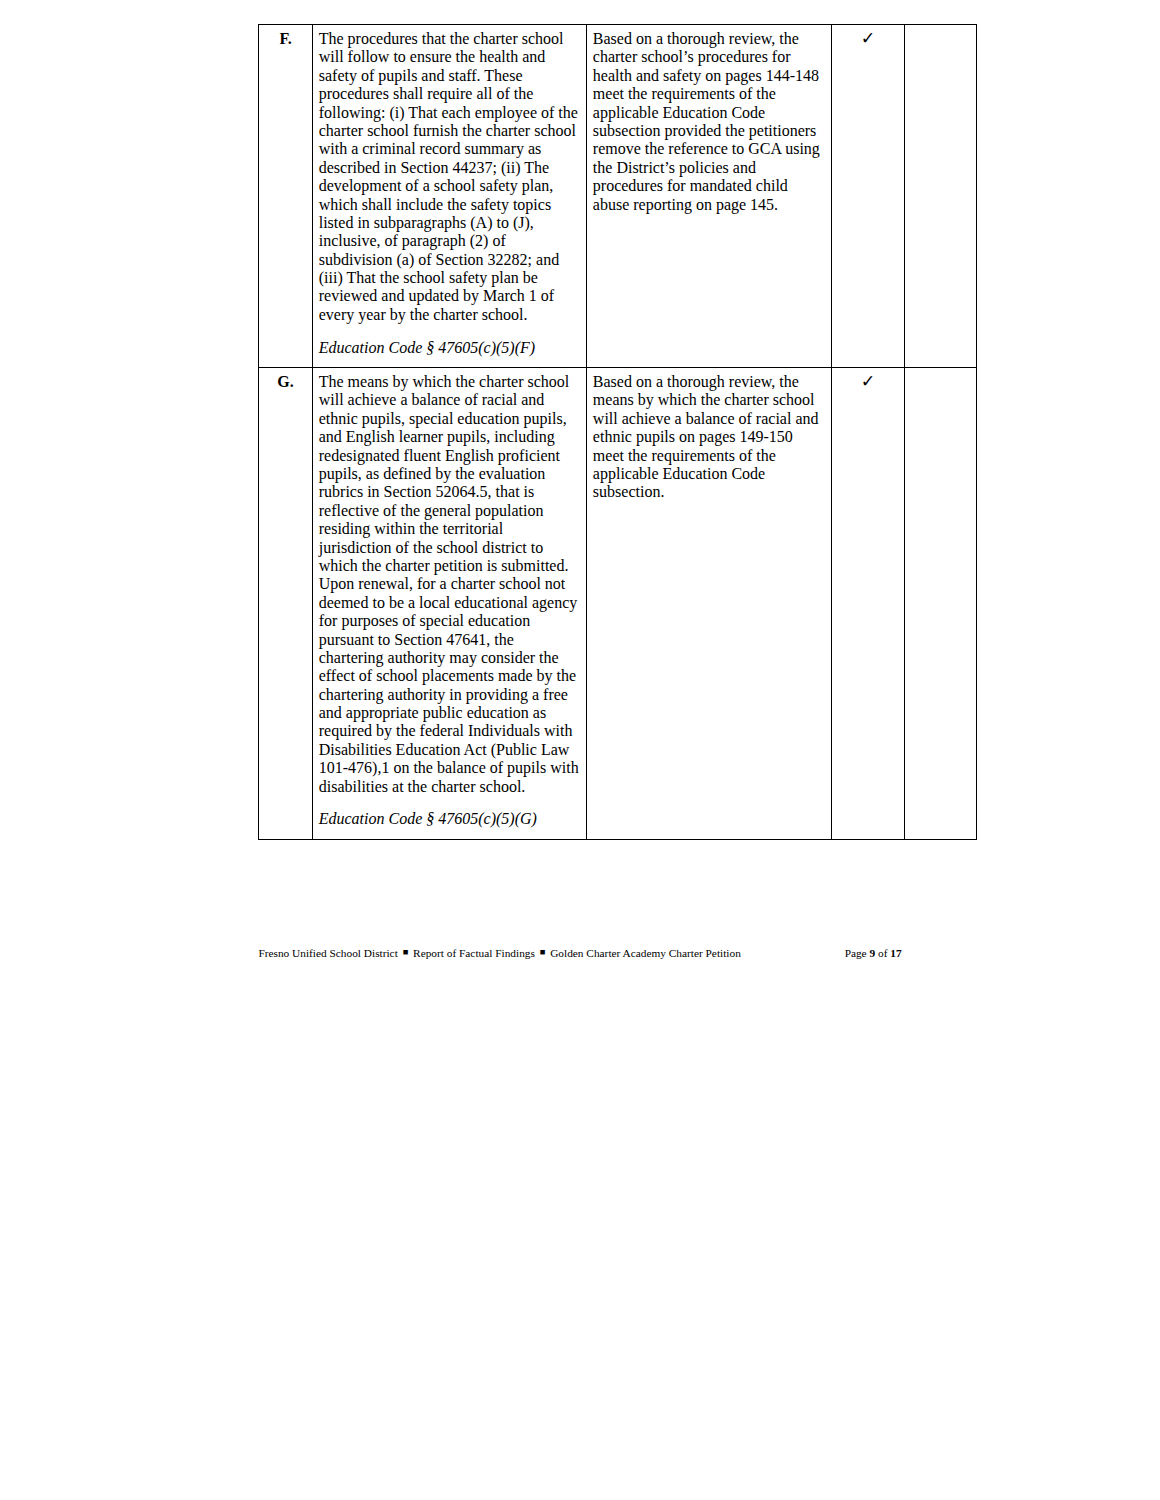| F. | The procedures that the charter school will follow to ensure the health and safety of pupils and staff. These procedures shall require all of the following: (i) That each employee of the charter school furnish the charter school with a criminal record summary as described in Section 44237; (ii) The development of a school safety plan, which shall include the safety topics listed in subparagraphs (A) to (J), inclusive, of paragraph (2) of subdivision (a) of Section 32282; and (iii) That the school safety plan be reviewed and updated by March 1 of every year by the charter school. Education Code § 47605(c)(5)(F) | Based on a thorough review, the charter school’s procedures for health and safety on pages 144-148 meet the requirements of the applicable Education Code subsection provided the petitioners remove the reference to GCA using the District’s policies and procedures for mandated child abuse reporting on page 145. | ✓ | |
| G. | The means by which the charter school will achieve a balance of racial and ethnic pupils, special education pupils, and English learner pupils, including redesignated fluent English proficient pupils, as defined by the evaluation rubrics in Section 52064.5, that is reflective of the general population residing within the territorial jurisdiction of the school district to which the charter petition is submitted. Upon renewal, for a charter school not deemed to be a local educational agency for purposes of special education pursuant to Section 47641, the chartering authority may consider the effect of school placements made by the chartering authority in providing a free and appropriate public education as required by the federal Individuals with Disabilities Education Act (Public Law 101-476),1 on the balance of pupils with disabilities at the charter school. Education Code § 47605(c)(5)(G) | Based on a thorough review, the means by which the charter school will achieve a balance of racial and ethnic pupils on pages 149-150 meet the requirements of the applicable Education Code subsection. | ✓ | |
Fresno Unified School District ■ Report of Factual Findings ■ Golden Charter Academy Charter Petition
Page 9 of 17